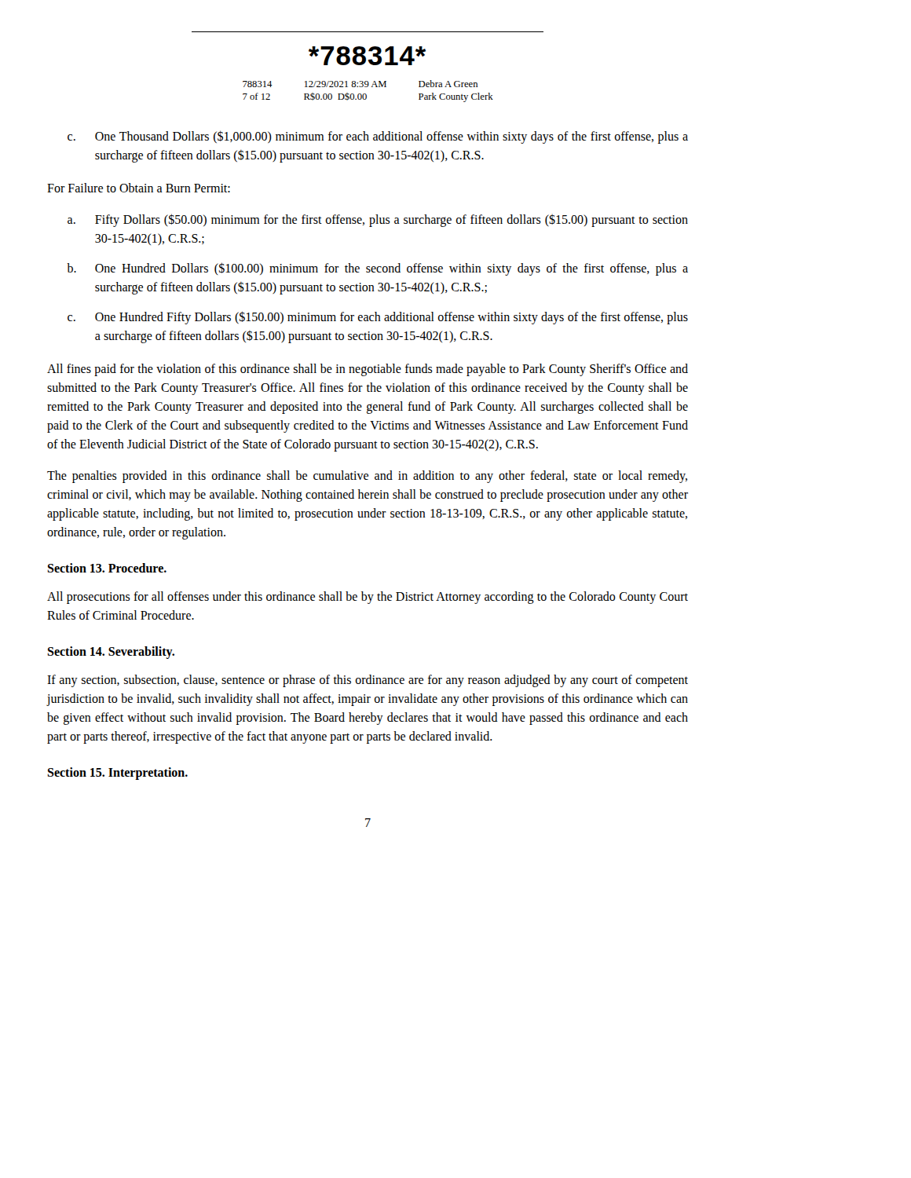*788314*
788314
7 of 12
12/29/2021 8:39 AM
R$0.00 D$0.00
Debra A Green
Park County Clerk
c. One Thousand Dollars ($1,000.00) minimum for each additional offense within sixty days of the first offense, plus a surcharge of fifteen dollars ($15.00) pursuant to section 30-15-402(1), C.R.S.
For Failure to Obtain a Burn Permit:
a. Fifty Dollars ($50.00) minimum for the first offense, plus a surcharge of fifteen dollars ($15.00) pursuant to section 30-15-402(1), C.R.S.;
b. One Hundred Dollars ($100.00) minimum for the second offense within sixty days of the first offense, plus a surcharge of fifteen dollars ($15.00) pursuant to section 30-15-402(1), C.R.S.;
c. One Hundred Fifty Dollars ($150.00) minimum for each additional offense within sixty days of the first offense, plus a surcharge of fifteen dollars ($15.00) pursuant to section 30-15-402(1), C.R.S.
All fines paid for the violation of this ordinance shall be in negotiable funds made payable to Park County Sheriff's Office and submitted to the Park County Treasurer's Office. All fines for the violation of this ordinance received by the County shall be remitted to the Park County Treasurer and deposited into the general fund of Park County. All surcharges collected shall be paid to the Clerk of the Court and subsequently credited to the Victims and Witnesses Assistance and Law Enforcement Fund of the Eleventh Judicial District of the State of Colorado pursuant to section 30-15-402(2), C.R.S.
The penalties provided in this ordinance shall be cumulative and in addition to any other federal, state or local remedy, criminal or civil, which may be available. Nothing contained herein shall be construed to preclude prosecution under any other applicable statute, including, but not limited to, prosecution under section 18-13-109, C.R.S., or any other applicable statute, ordinance, rule, order or regulation.
Section 13. Procedure.
All prosecutions for all offenses under this ordinance shall be by the District Attorney according to the Colorado County Court Rules of Criminal Procedure.
Section 14. Severability.
If any section, subsection, clause, sentence or phrase of this ordinance are for any reason adjudged by any court of competent jurisdiction to be invalid, such invalidity shall not affect, impair or invalidate any other provisions of this ordinance which can be given effect without such invalid provision. The Board hereby declares that it would have passed this ordinance and each part or parts thereof, irrespective of the fact that anyone part or parts be declared invalid.
Section 15. Interpretation.
7